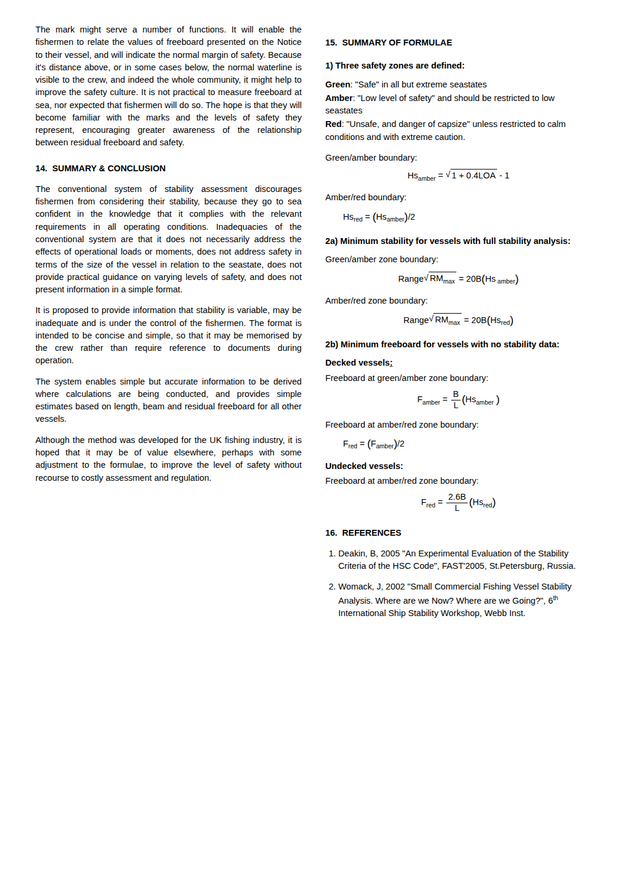The mark might serve a number of functions. It will enable the fishermen to relate the values of freeboard presented on the Notice to their vessel, and will indicate the normal margin of safety. Because it's distance above, or in some cases below, the normal waterline is visible to the crew, and indeed the whole community, it might help to improve the safety culture. It is not practical to measure freeboard at sea, nor expected that fishermen will do so. The hope is that they will become familiar with the marks and the levels of safety they represent, encouraging greater awareness of the relationship between residual freeboard and safety.
14. SUMMARY & CONCLUSION
The conventional system of stability assessment discourages fishermen from considering their stability, because they go to sea confident in the knowledge that it complies with the relevant requirements in all operating conditions. Inadequacies of the conventional system are that it does not necessarily address the effects of operational loads or moments, does not address safety in terms of the size of the vessel in relation to the seastate, does not provide practical guidance on varying levels of safety, and does not present information in a simple format.
It is proposed to provide information that stability is variable, may be inadequate and is under the control of the fishermen. The format is intended to be concise and simple, so that it may be memorised by the crew rather than require reference to documents during operation.
The system enables simple but accurate information to be derived where calculations are being conducted, and provides simple estimates based on length, beam and residual freeboard for all other vessels.
Although the method was developed for the UK fishing industry, it is hoped that it may be of value elsewhere, perhaps with some adjustment to the formulae, to improve the level of safety without recourse to costly assessment and regulation.
15. SUMMARY OF FORMULAE
1) Three safety zones are defined:
Green: "Safe" in all but extreme seastates
Amber: "Low level of safety" and should be restricted to low seastates
Red: "Unsafe, and danger of capsize" unless restricted to calm conditions and with extreme caution.
Green/amber boundary:
Hsamber = 1 + 0.4LOA - 1
Amber/red boundary:
Hsred = (Hsamber)/2
2a) Minimum stability for vessels with full stability analysis:
Green/amber zone boundary:
RangeRMmax = 20B(Hs amber)
Amber/red zone boundary:
RangeRMmax = 20B(Hsred)
2b) Minimum freeboard for vessels with no stability data:
Decked vessels:
Freeboard at green/amber zone boundary:
Famber = BL(Hsamber )
Freeboard at amber/red zone boundary:
Fred = (Famber)/2
Undecked vessels:
Freeboard at amber/red zone boundary:
Fred = 2.6B L(Hsred)
16. REFERENCES
Deakin, B, 2005 "An Experimental Evaluation of the Stability Criteria of the HSC Code", FAST'2005, St.Petersburg, Russia.
Womack, J, 2002 "Small Commercial Fishing Vessel Stability Analysis. Where are we Now? Where are we Going?", 6th International Ship Stability Workshop, Webb Inst.